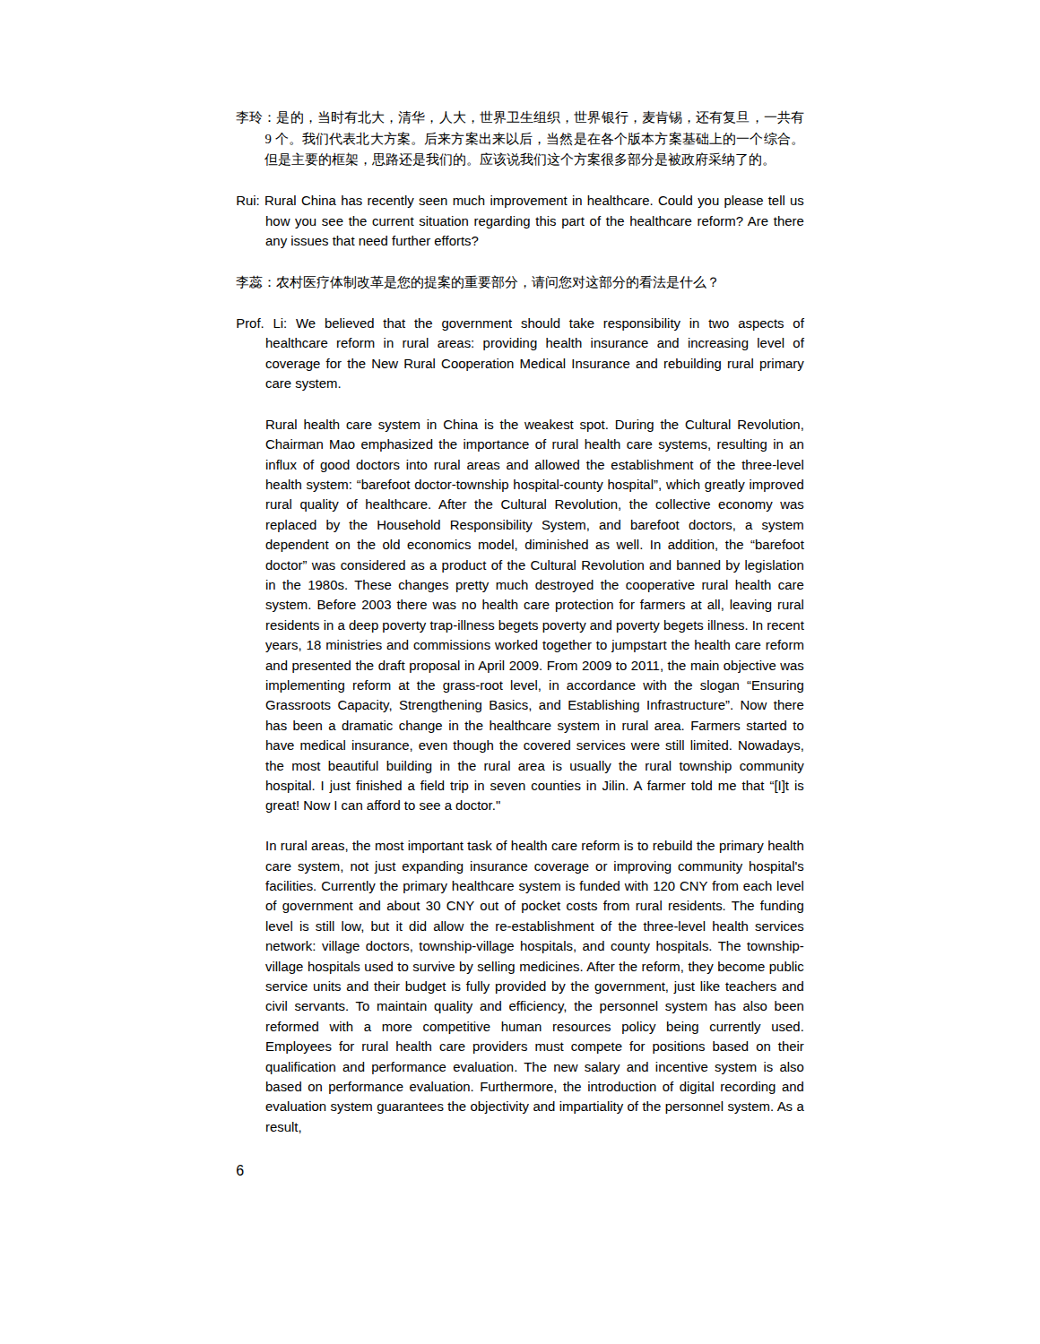李玲：是的，当时有北大，清华，人大，世界卫生组织，世界银行，麦肯锡，还有复旦，一共有 9 个。我们代表北大方案。后来方案出来以后，当然是在各个版本方案基础上的一个综合。但是主要的框架，思路还是我们的。应该说我们这个方案很多部分是被政府采纳了的。
Rui: Rural China has recently seen much improvement in healthcare. Could you please tell us how you see the current situation regarding this part of the healthcare reform? Are there any issues that need further efforts?
李蕊：农村医疗体制改革是您的提案的重要部分，请问您对这部分的看法是什么？
Prof. Li: We believed that the government should take responsibility in two aspects of healthcare reform in rural areas: providing health insurance and increasing level of coverage for the New Rural Cooperation Medical Insurance and rebuilding rural primary care system.
Rural health care system in China is the weakest spot. During the Cultural Revolution, Chairman Mao emphasized the importance of rural health care systems, resulting in an influx of good doctors into rural areas and allowed the establishment of the three-level health system: “barefoot doctor-township hospital-county hospital”, which greatly improved rural quality of healthcare. After the Cultural Revolution, the collective economy was replaced by the Household Responsibility System, and barefoot doctors, a system dependent on the old economics model, diminished as well. In addition, the “barefoot doctor” was considered as a product of the Cultural Revolution and banned by legislation in the 1980s. These changes pretty much destroyed the cooperative rural health care system. Before 2003 there was no health care protection for farmers at all, leaving rural residents in a deep poverty trap-illness begets poverty and poverty begets illness. In recent years, 18 ministries and commissions worked together to jumpstart the health care reform and presented the draft proposal in April 2009. From 2009 to 2011, the main objective was implementing reform at the grass-root level, in accordance with the slogan “Ensuring Grassroots Capacity, Strengthening Basics, and Establishing Infrastructure”. Now there has been a dramatic change in the healthcare system in rural area. Farmers started to have medical insurance, even though the covered services were still limited. Nowadays, the most beautiful building in the rural area is usually the rural township community hospital. I just finished a field trip in seven counties in Jilin. A farmer told me that “[I]t is great! Now I can afford to see a doctor."
In rural areas, the most important task of health care reform is to rebuild the primary health care system, not just expanding insurance coverage or improving community hospital's facilities. Currently the primary healthcare system is funded with 120 CNY from each level of government and about 30 CNY out of pocket costs from rural residents. The funding level is still low, but it did allow the re-establishment of the three-level health services network: village doctors, township-village hospitals, and county hospitals. The township-village hospitals used to survive by selling medicines. After the reform, they become public service units and their budget is fully provided by the government, just like teachers and civil servants. To maintain quality and efficiency, the personnel system has also been reformed with a more competitive human resources policy being currently used. Employees for rural health care providers must compete for positions based on their qualification and performance evaluation. The new salary and incentive system is also based on performance evaluation. Furthermore, the introduction of digital recording and evaluation system guarantees the objectivity and impartiality of the personnel system. As a result,
6